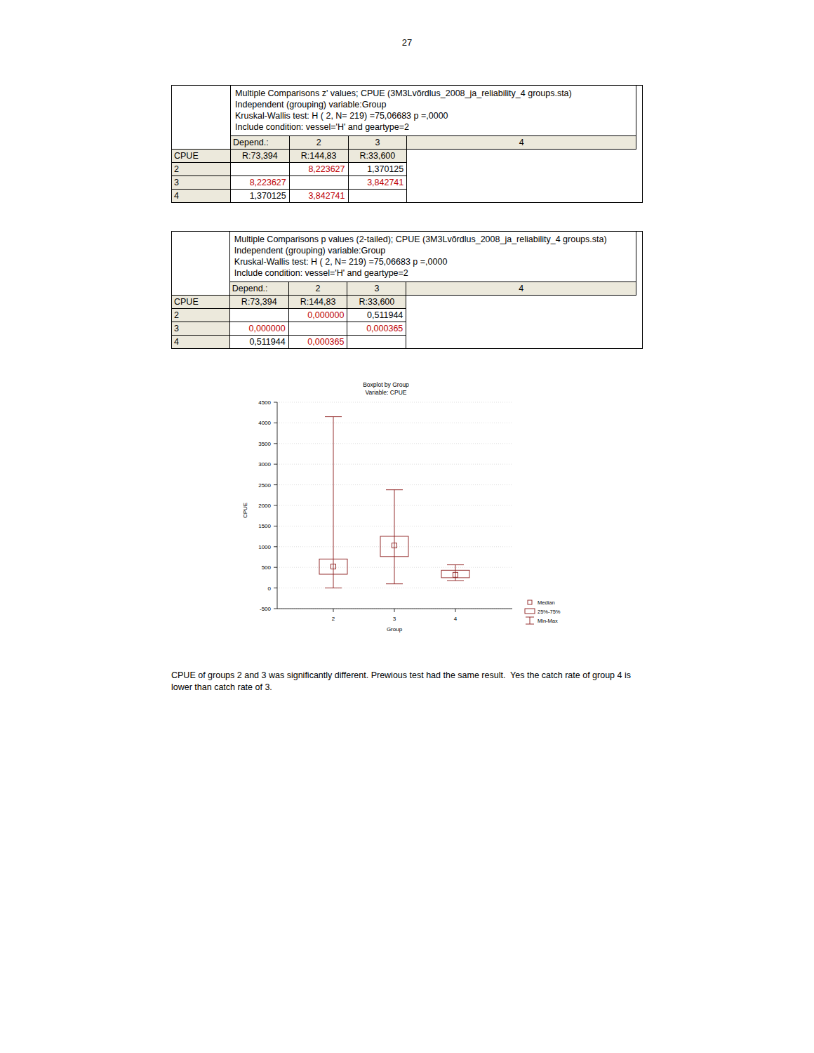27
| | Multiple Comparisons z' values; CPUE (3M3Lvõrdlus_2008_ja_reliability_4 groups.sta) Independent (grouping) variable:Group Kruskal-Wallis test: H ( 2, N= 219) =75,06683 p =,0000 Include condition: vessel='H' and geartype=2 |
| Depend.: | 2 | 3 | 4 | |
| CPUE | R:73,394 | R:144,83 | R:33,600 | |
| 2 | | 8,223627 | 1,370125 | |
| 3 | 8,223627 | | 3,842741 | |
| 4 | 1,370125 | 3,842741 | | |
| | Multiple Comparisons p values (2-tailed); CPUE (3M3Lvõrdlus_2008_ja_reliability_4 groups.sta) Independent (grouping) variable:Group Kruskal-Wallis test: H ( 2, N= 219) =75,06683 p =,0000 Include condition: vessel='H' and geartype=2 |
| Depend.: | 2 | 3 | 4 | |
| CPUE | R:73,394 | R:144,83 | R:33,600 | |
| 2 | | 0,000000 | 0,511944 | |
| 3 | 0,000000 | | 0,000365 | |
| 4 | 0,511944 | 0,000365 | | |
Boxplot by Group Variable: CPUE Plot frame coordinates: x: 95 .. 430 ; y: 36 .. 330 y scale: 4500 -> 36 ; -500 -> 330 (5000 units over 294 px => 0.0588 px/unit) value -> y = 36 + (4500 - v) * 294/5000 4500 4000 3500 3000 2500 2000 1500 1000 500 0 -500 CPUE 2 3 4 Group Median 25%-75% Min-Max
CPUE of groups 2 and 3 was significantly different. Prewious test had the same result. Yes the catch rate of group 4 is lower than catch rate of 3.